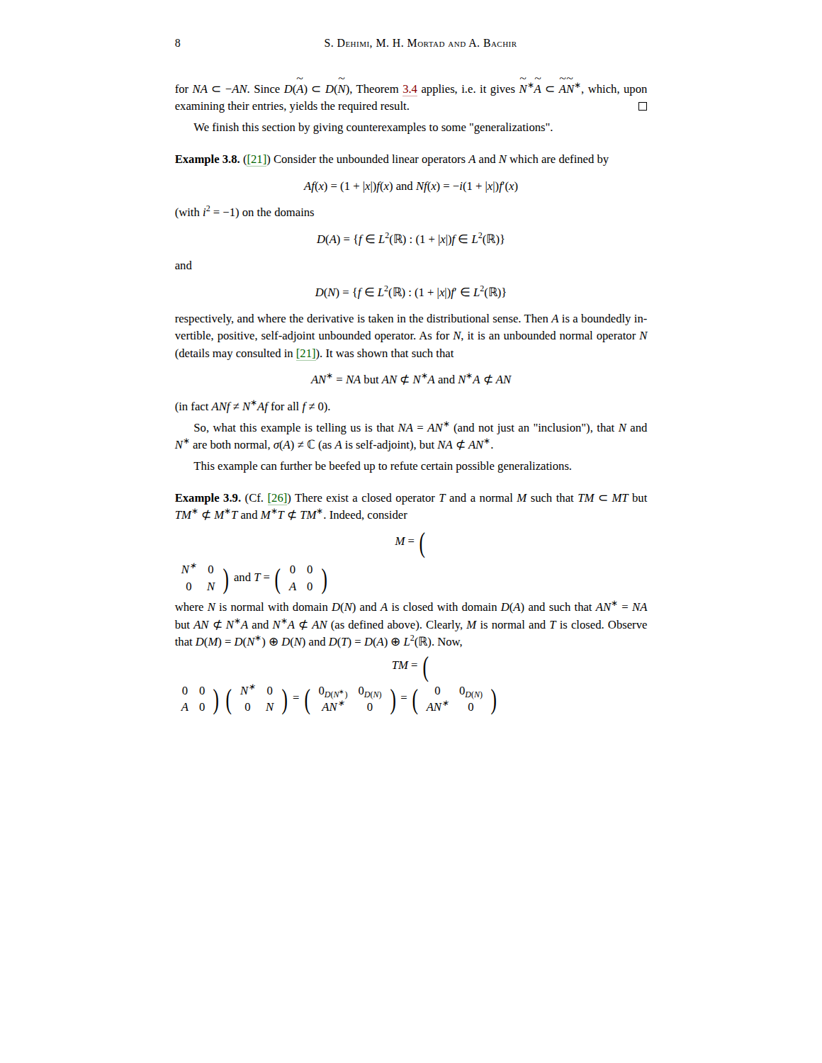8 S. Dehimi, M. H. Mortad and A. Bachir
for NA ⊂ −AN. Since D(A) ⊂ D(N), Theorem 3.4 applies, i.e. it gives N∗A ⊂ AN∗, which, upon examining their entries, yields the required result.
We finish this section by giving counterexamples to some "generalizations".
Example 3.8. ([21]) Consider the unbounded linear operators A and N which are defined by
Af(x) = (1 + |x|)f(x) and Nf(x) = −i(1 + |x|)f′(x)
(with i2 = −1) on the domains
D(A) = {f ∈ L2(ℝ) : (1 + |x|)f ∈ L2(ℝ)}
and
D(N) = {f ∈ L2(ℝ) : (1 + |x|)f′ ∈ L2(ℝ)}
respectively, and where the derivative is taken in the distributional sense. Then A is a boundedly invertible, positive, self-adjoint unbounded operator. As for N, it is an unbounded normal operator N (details may consulted in [21]). It was shown that such that
AN∗ = NA but AN ⊄ N∗A and N∗A ⊄ AN
(in fact ANf ≠ N∗Af for all f ≠ 0).
So, what this example is telling us is that NA = AN∗ (and not just an "inclusion"), that N and N∗ are both normal, σ(A) ≠ ℂ (as A is self-adjoint), but NA ⊄ AN∗.
This example can further be beefed up to refute certain possible generalizations.
Example 3.9. (Cf. [26]) There exist a closed operator T and a normal M such that TM ⊂ MT but TM∗ ⊄ M∗T and M∗T ⊄ TM∗. Indeed, consider
M = (
| N ∗ | 0 |
| 0 | N |
) and T = (
| 0 | 0 |
| A | 0 |
)
where N is normal with domain D(N) and A is closed with domain D(A) and such that AN∗ = NA but AN ⊄ N∗A and N∗A ⊄ AN (as defined above). Clearly, M is normal and T is closed. Observe that D(M) = D(N∗) ⊕ D(N) and D(T) = D(A) ⊕ L2(ℝ). Now,
TM = (
| 0 | 0 |
| A | 0 |
) (
| N ∗ | 0 |
| 0 | N |
) = (
| 0 D ( N ∗ ) | 0 D ( N ) |
| AN ∗ | 0 |
) = (
| 0 | 0 D ( N ) |
| AN ∗ | 0 |
)